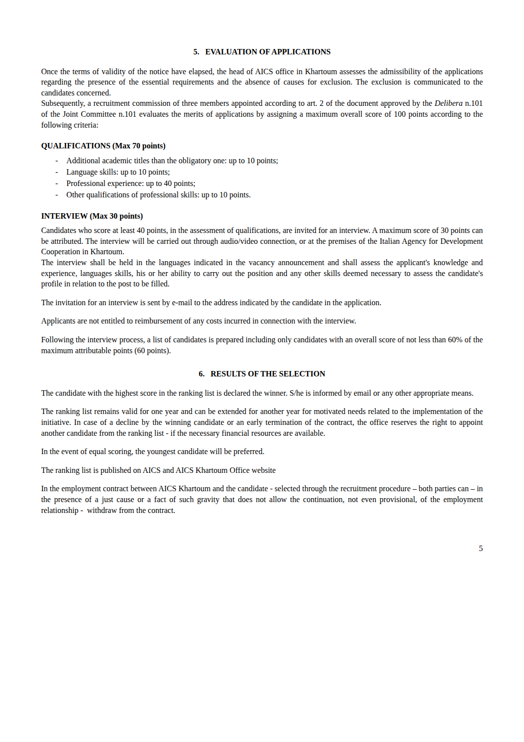5. Evaluation of Applications
Once the terms of validity of the notice have elapsed, the head of AICS office in Khartoum assesses the admissibility of the applications regarding the presence of the essential requirements and the absence of causes for exclusion. The exclusion is communicated to the candidates concerned.
Subsequently, a recruitment commission of three members appointed according to art. 2 of the document approved by the Delibera n.101 of the Joint Committee n.101 evaluates the merits of applications by assigning a maximum overall score of 100 points according to the following criteria:
QUALIFICATIONS (Max 70 points)
Additional academic titles than the obligatory one: up to 10 points;
Language skills: up to 10 points;
Professional experience: up to 40 points;
Other qualifications of professional skills: up to 10 points.
INTERVIEW (Max 30 points)
Candidates who score at least 40 points, in the assessment of qualifications, are invited for an interview. A maximum score of 30 points can be attributed. The interview will be carried out through audio/video connection, or at the premises of the Italian Agency for Development Cooperation in Khartoum.
The interview shall be held in the languages indicated in the vacancy announcement and shall assess the applicant's knowledge and experience, languages skills, his or her ability to carry out the position and any other skills deemed necessary to assess the candidate's profile in relation to the post to be filled.
The invitation for an interview is sent by e-mail to the address indicated by the candidate in the application.
Applicants are not entitled to reimbursement of any costs incurred in connection with the interview.
Following the interview process, a list of candidates is prepared including only candidates with an overall score of not less than 60% of the maximum attributable points (60 points).
6. Results of the Selection
The candidate with the highest score in the ranking list is declared the winner. S/he is informed by email or any other appropriate means.
The ranking list remains valid for one year and can be extended for another year for motivated needs related to the implementation of the initiative. In case of a decline by the winning candidate or an early termination of the contract, the office reserves the right to appoint another candidate from the ranking list - if the necessary financial resources are available.
In the event of equal scoring, the youngest candidate will be preferred.
The ranking list is published on AICS and AICS Khartoum Office website
In the employment contract between AICS Khartoum and the candidate - selected through the recruitment procedure – both parties can – in the presence of a just cause or a fact of such gravity that does not allow the continuation, not even provisional, of the employment relationship - withdraw from the contract.
5